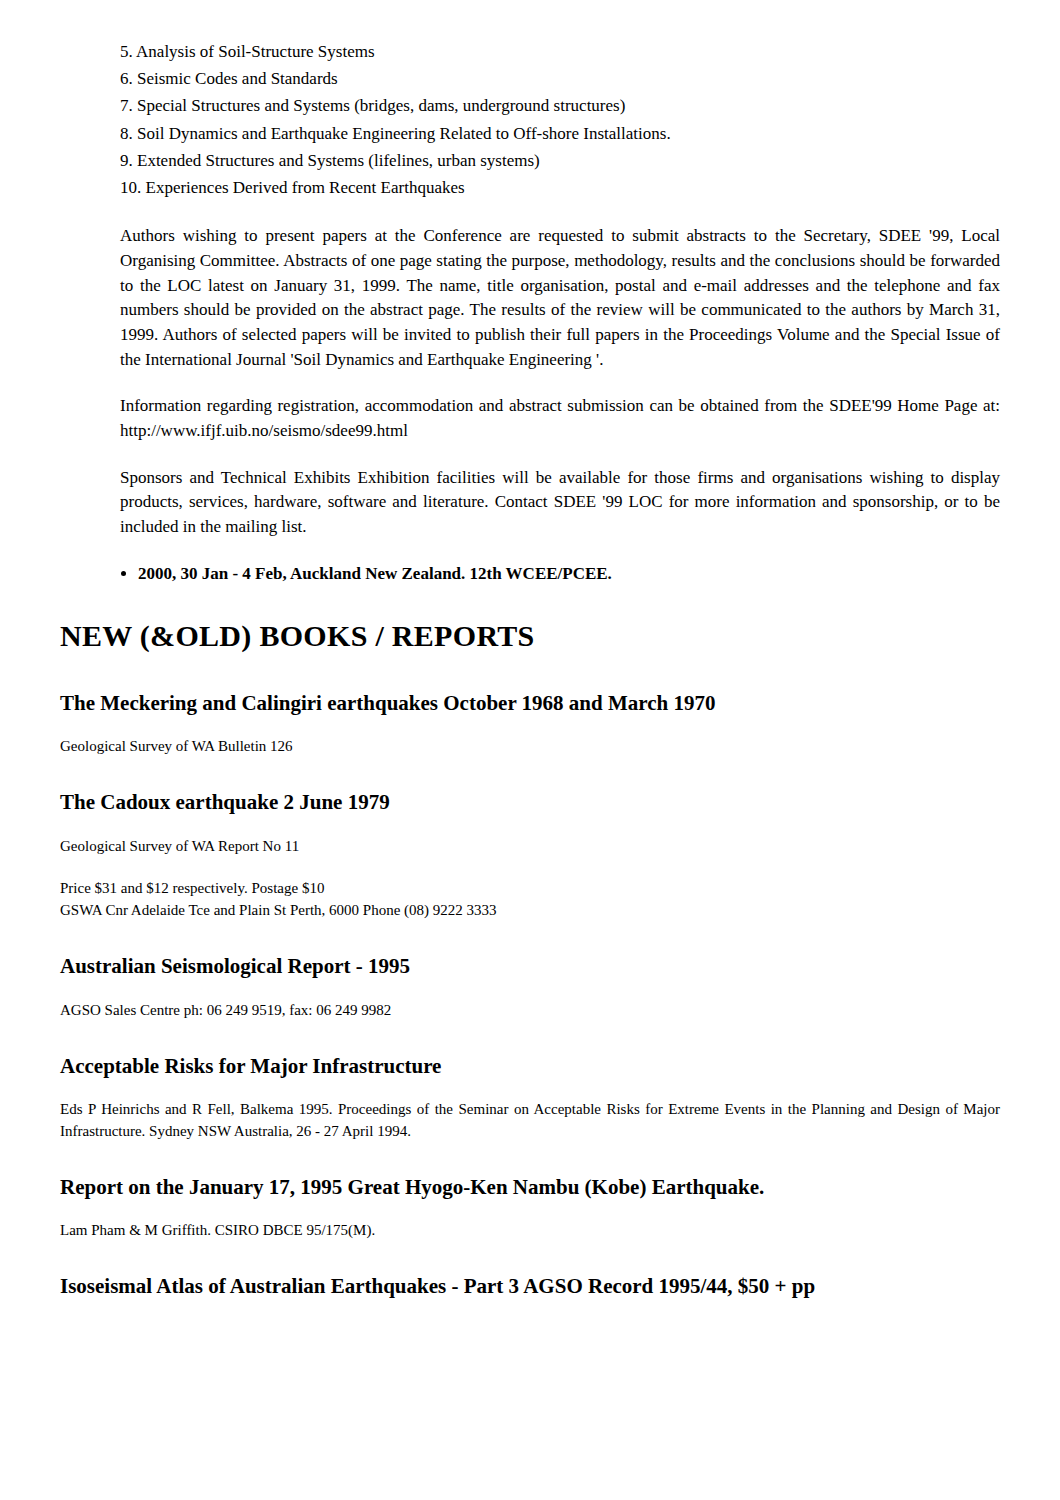5. Analysis of Soil-Structure Systems
6. Seismic Codes and Standards
7. Special Structures and Systems (bridges, dams, underground structures)
8. Soil Dynamics and Earthquake Engineering Related to Off-shore Installations.
9. Extended Structures and Systems (lifelines, urban systems)
10. Experiences Derived from Recent Earthquakes
Authors wishing to present papers at the Conference are requested to submit abstracts to the Secretary, SDEE '99, Local Organising Committee. Abstracts of one page stating the purpose, methodology, results and the conclusions should be forwarded to the LOC latest on January 31, 1999. The name, title organisation, postal and e-mail addresses and the telephone and fax numbers should be provided on the abstract page. The results of the review will be communicated to the authors by March 31, 1999. Authors of selected papers will be invited to publish their full papers in the Proceedings Volume and the Special Issue of the International Journal 'Soil Dynamics and Earthquake Engineering '.
Information regarding registration, accommodation and abstract submission can be obtained from the SDEE'99 Home Page at: http://www.ifjf.uib.no/seismo/sdee99.html
Sponsors and Technical Exhibits Exhibition facilities will be available for those firms and organisations wishing to display products, services, hardware, software and literature. Contact SDEE '99 LOC for more information and sponsorship, or to be included in the mailing list.
2000, 30 Jan - 4 Feb, Auckland New Zealand. 12th WCEE/PCEE.
NEW (&OLD) BOOKS / REPORTS
The Meckering and Calingiri earthquakes October 1968 and March 1970
Geological Survey of WA Bulletin 126
The Cadoux earthquake 2 June 1979
Geological Survey of WA Report No 11
Price $31 and $12 respectively. Postage $10
GSWA Cnr Adelaide Tce and Plain St Perth, 6000 Phone (08) 9222 3333
Australian Seismological Report - 1995
AGSO Sales Centre ph: 06 249 9519, fax: 06 249 9982
Acceptable Risks for Major Infrastructure
Eds P Heinrichs and R Fell, Balkema 1995. Proceedings of the Seminar on Acceptable Risks for Extreme Events in the Planning and Design of Major Infrastructure. Sydney NSW Australia, 26 - 27 April 1994.
Report on the January 17, 1995 Great Hyogo-Ken Nambu (Kobe) Earthquake.
Lam Pham & M Griffith. CSIRO DBCE 95/175(M).
Isoseismal Atlas of Australian Earthquakes - Part 3 AGSO Record 1995/44, $50 + pp